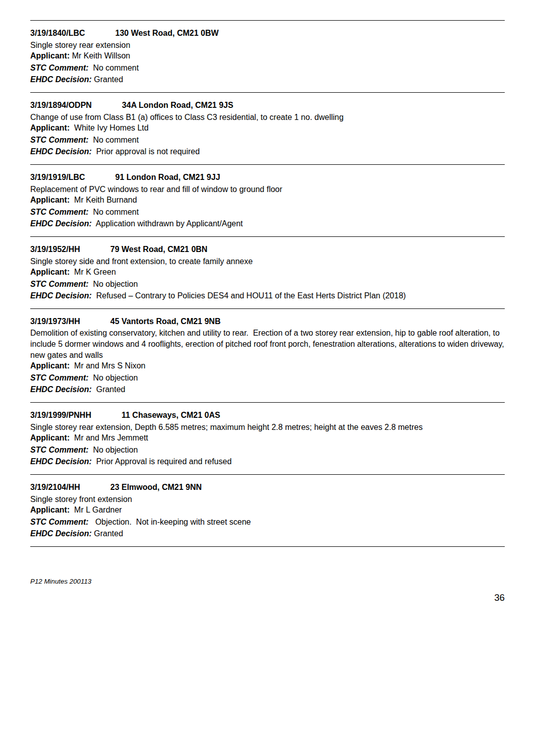3/19/1840/LBC 130 West Road, CM21 0BW
Single storey rear extension
Applicant: Mr Keith Willson
STC Comment: No comment
EHDC Decision: Granted
3/19/1894/ODPN 34A London Road, CM21 9JS
Change of use from Class B1 (a) offices to Class C3 residential, to create 1 no. dwelling
Applicant: White Ivy Homes Ltd
STC Comment: No comment
EHDC Decision: Prior approval is not required
3/19/1919/LBC 91 London Road, CM21 9JJ
Replacement of PVC windows to rear and fill of window to ground floor
Applicant: Mr Keith Burnand
STC Comment: No comment
EHDC Decision: Application withdrawn by Applicant/Agent
3/19/1952/HH 79 West Road, CM21 0BN
Single storey side and front extension, to create family annexe
Applicant: Mr K Green
STC Comment: No objection
EHDC Decision: Refused – Contrary to Policies DES4 and HOU11 of the East Herts District Plan (2018)
3/19/1973/HH 45 Vantorts Road, CM21 9NB
Demolition of existing conservatory, kitchen and utility to rear. Erection of a two storey rear extension, hip to gable roof alteration, to include 5 dormer windows and 4 rooflights, erection of pitched roof front porch, fenestration alterations, alterations to widen driveway, new gates and walls
Applicant: Mr and Mrs S Nixon
STC Comment: No objection
EHDC Decision: Granted
3/19/1999/PNHH 11 Chaseways, CM21 0AS
Single storey rear extension, Depth 6.585 metres; maximum height 2.8 metres; height at the eaves 2.8 metres
Applicant: Mr and Mrs Jemmett
STC Comment: No objection
EHDC Decision: Prior Approval is required and refused
3/19/2104/HH 23 Elmwood, CM21 9NN
Single storey front extension
Applicant: Mr L Gardner
STC Comment: Objection. Not in-keeping with street scene
EHDC Decision: Granted
P12 Minutes 200113
36